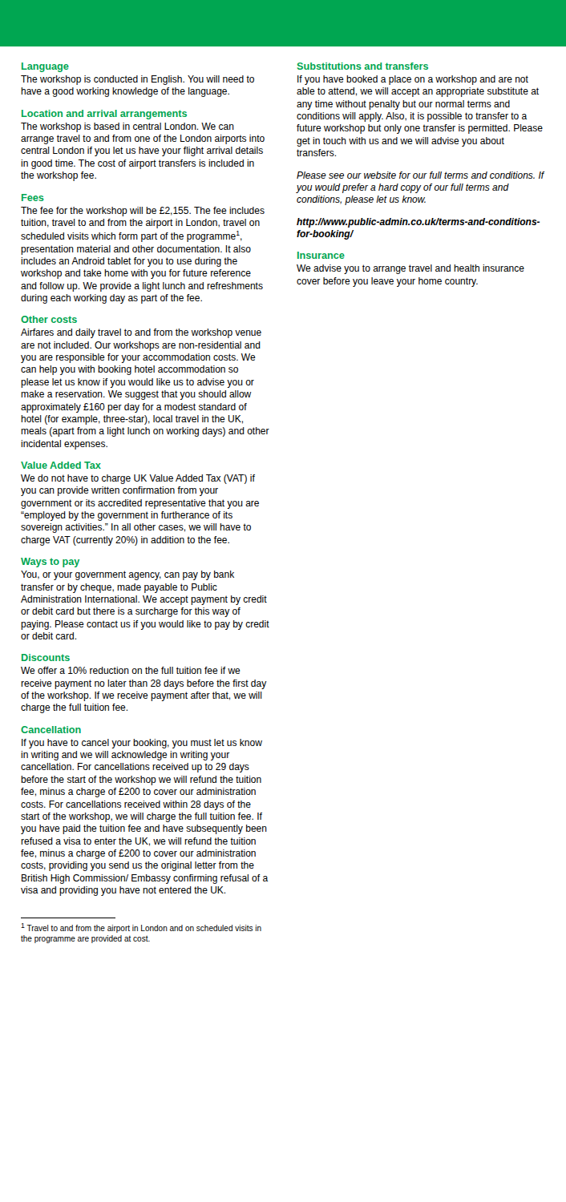Language
The workshop is conducted in English. You will need to have a good working knowledge of the language.
Location and arrival arrangements
The workshop is based in central London. We can arrange travel to and from one of the London airports into central London if you let us have your flight arrival details in good time. The cost of airport transfers is included in the workshop fee.
Fees
The fee for the workshop will be £2,155. The fee includes tuition, travel to and from the airport in London, travel on scheduled visits which form part of the programme1, presentation material and other documentation. It also includes an Android tablet for you to use during the workshop and take home with you for future reference and follow up. We provide a light lunch and refreshments during each working day as part of the fee.
Other costs
Airfares and daily travel to and from the workshop venue are not included. Our workshops are non-residential and you are responsible for your accommodation costs. We can help you with booking hotel accommodation so please let us know if you would like us to advise you or make a reservation. We suggest that you should allow approximately £160 per day for a modest standard of hotel (for example, three-star), local travel in the UK, meals (apart from a light lunch on working days) and other incidental expenses.
Value Added Tax
We do not have to charge UK Value Added Tax (VAT) if you can provide written confirmation from your government or its accredited representative that you are “employed by the government in furtherance of its sovereign activities.” In all other cases, we will have to charge VAT (currently 20%) in addition to the fee.
Ways to pay
You, or your government agency, can pay by bank transfer or by cheque, made payable to Public Administration International. We accept payment by credit or debit card but there is a surcharge for this way of paying. Please contact us if you would like to pay by credit or debit card.
Discounts
We offer a 10% reduction on the full tuition fee if we receive payment no later than 28 days before the first day of the workshop. If we receive payment after that, we will charge the full tuition fee.
Cancellation
If you have to cancel your booking, you must let us know in writing and we will acknowledge in writing your cancellation. For cancellations received up to 29 days before the start of the workshop we will refund the tuition fee, minus a charge of £200 to cover our administration costs. For cancellations received within 28 days of the start of the workshop, we will charge the full tuition fee. If you have paid the tuition fee and have subsequently been refused a visa to enter the UK, we will refund the tuition fee, minus a charge of £200 to cover our administration costs, providing you send us the original letter from the British High Commission/ Embassy confirming refusal of a visa and providing you have not entered the UK.
1 Travel to and from the airport in London and on scheduled visits in the programme are provided at cost.
Substitutions and transfers
If you have booked a place on a workshop and are not able to attend, we will accept an appropriate substitute at any time without penalty but our normal terms and conditions will apply. Also, it is possible to transfer to a future workshop but only one transfer is permitted. Please get in touch with us and we will advise you about transfers.
Please see our website for our full terms and conditions. If you would prefer a hard copy of our full terms and conditions, please let us know.
http://www.public-admin.co.uk/terms-and-conditions-for-booking/
Insurance
We advise you to arrange travel and health insurance cover before you leave your home country.